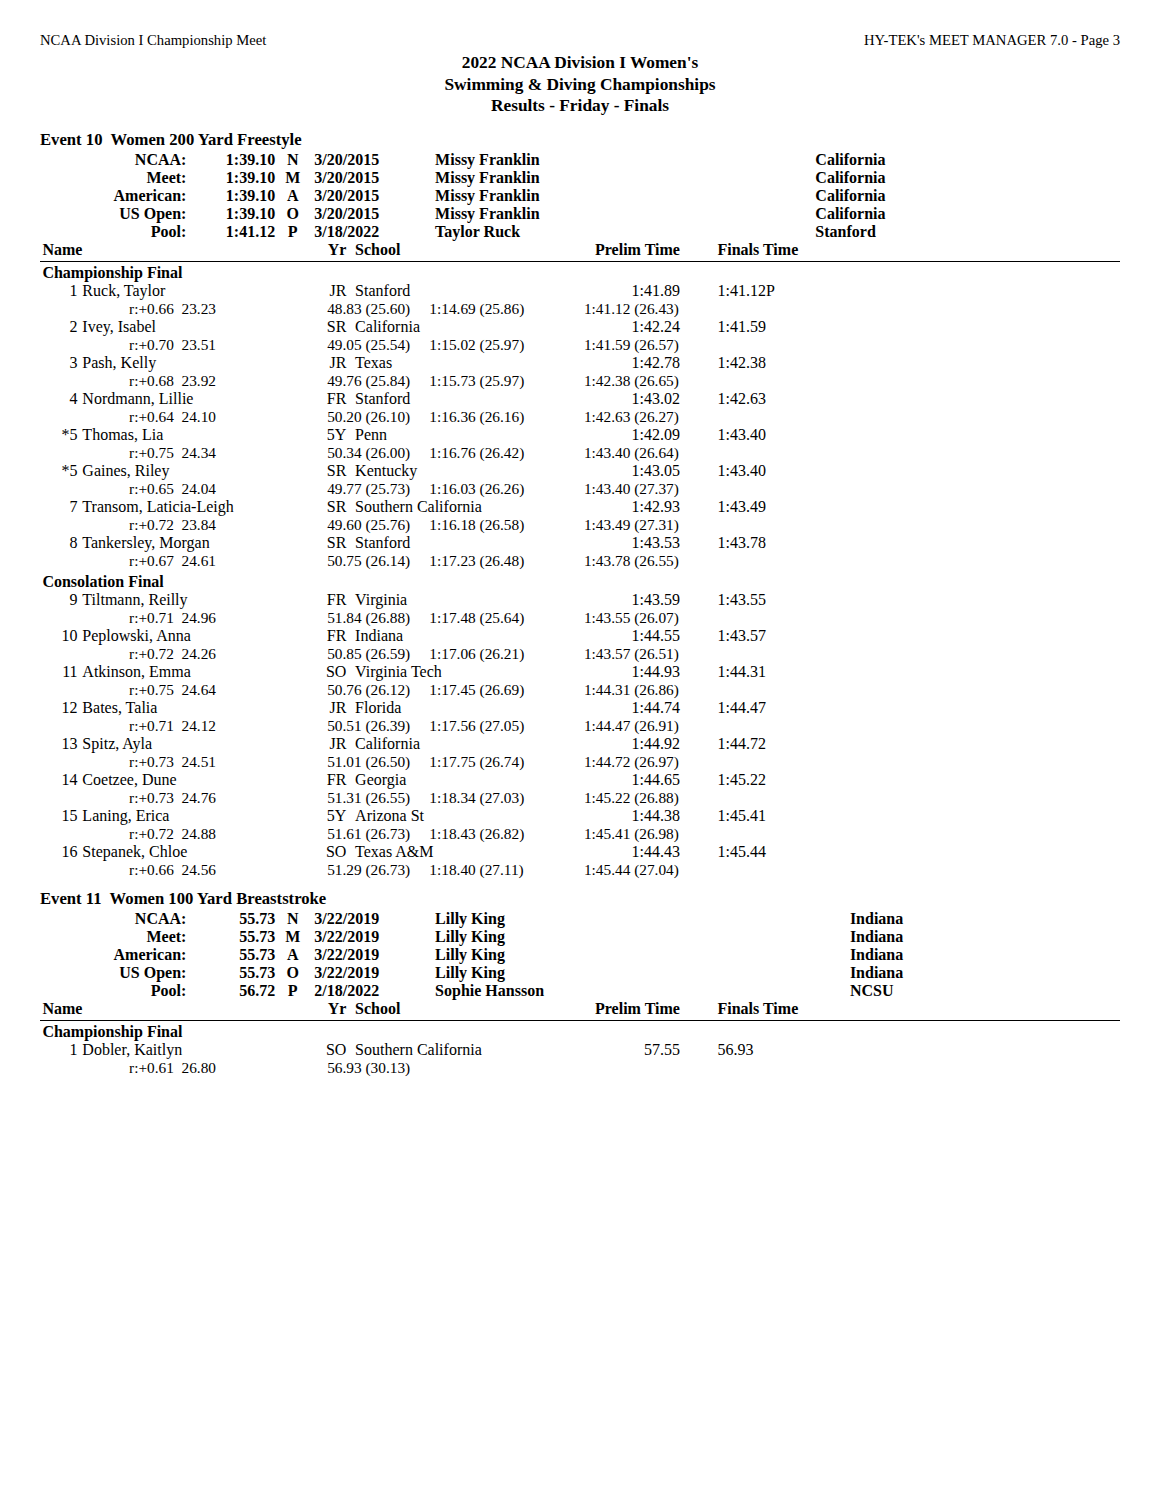NCAA Division I Championship Meet
HY-TEK's MEET MANAGER 7.0 - Page 3
2022 NCAA Division I Women's
Swimming & Diving Championships
Results - Friday - Finals
Event 10 Women 200 Yard Freestyle
| NCAA: | 1:39.10 | N | 3/20/2015 | Missy Franklin | California |
| Meet: | 1:39.10 | M | 3/20/2015 | Missy Franklin | California |
| American: | 1:39.10 | A | 3/20/2015 | Missy Franklin | California |
| US Open: | 1:39.10 | O | 3/20/2015 | Missy Franklin | California |
| Pool: | 1:41.12 | P | 3/18/2022 | Taylor Ruck | Stanford |
| Name | Yr | School | Prelim Time | Finals Time |
| Championship Final |
| 1 | Ruck, Taylor | JR | Stanford | 1:41.89 | 1:41.12P |
| | r:+0.66 23.23 | 48.83 (25.60) 1:14.69 (25.86) | 1:41.12 (26.43) |
| 2 | Ivey, Isabel | SR | California | 1:42.24 | 1:41.59 |
| | r:+0.70 23.51 | 49.05 (25.54) 1:15.02 (25.97) | 1:41.59 (26.57) |
| 3 | Pash, Kelly | JR | Texas | 1:42.78 | 1:42.38 |
| | r:+0.68 23.92 | 49.76 (25.84) 1:15.73 (25.97) | 1:42.38 (26.65) |
| 4 | Nordmann, Lillie | FR | Stanford | 1:43.02 | 1:42.63 |
| | r:+0.64 24.10 | 50.20 (26.10) 1:16.36 (26.16) | 1:42.63 (26.27) |
| *5 | Thomas, Lia | 5Y | Penn | 1:42.09 | 1:43.40 |
| | r:+0.75 24.34 | 50.34 (26.00) 1:16.76 (26.42) | 1:43.40 (26.64) |
| *5 | Gaines, Riley | SR | Kentucky | 1:43.05 | 1:43.40 |
| | r:+0.65 24.04 | 49.77 (25.73) 1:16.03 (26.26) | 1:43.40 (27.37) |
| 7 | Transom, Laticia-Leigh | SR | Southern California | 1:42.93 | 1:43.49 |
| | r:+0.72 23.84 | 49.60 (25.76) 1:16.18 (26.58) | 1:43.49 (27.31) |
| 8 | Tankersley, Morgan | SR | Stanford | 1:43.53 | 1:43.78 |
| | r:+0.67 24.61 | 50.75 (26.14) 1:17.23 (26.48) | 1:43.78 (26.55) |
| Consolation Final |
| 9 | Tiltmann, Reilly | FR | Virginia | 1:43.59 | 1:43.55 |
| | r:+0.71 24.96 | 51.84 (26.88) 1:17.48 (25.64) | 1:43.55 (26.07) |
| 10 | Peplowski, Anna | FR | Indiana | 1:44.55 | 1:43.57 |
| | r:+0.72 24.26 | 50.85 (26.59) 1:17.06 (26.21) | 1:43.57 (26.51) |
| 11 | Atkinson, Emma | SO | Virginia Tech | 1:44.93 | 1:44.31 |
| | r:+0.75 24.64 | 50.76 (26.12) 1:17.45 (26.69) | 1:44.31 (26.86) |
| 12 | Bates, Talia | JR | Florida | 1:44.74 | 1:44.47 |
| | r:+0.71 24.12 | 50.51 (26.39) 1:17.56 (27.05) | 1:44.47 (26.91) |
| 13 | Spitz, Ayla | JR | California | 1:44.92 | 1:44.72 |
| | r:+0.73 24.51 | 51.01 (26.50) 1:17.75 (26.74) | 1:44.72 (26.97) |
| 14 | Coetzee, Dune | FR | Georgia | 1:44.65 | 1:45.22 |
| | r:+0.73 24.76 | 51.31 (26.55) 1:18.34 (27.03) | 1:45.22 (26.88) |
| 15 | Laning, Erica | 5Y | Arizona St | 1:44.38 | 1:45.41 |
| | r:+0.72 24.88 | 51.61 (26.73) 1:18.43 (26.82) | 1:45.41 (26.98) |
| 16 | Stepanek, Chloe | SO | Texas A&M | 1:44.43 | 1:45.44 |
| | r:+0.66 24.56 | 51.29 (26.73) 1:18.40 (27.11) | 1:45.44 (27.04) |
Event 11 Women 100 Yard Breaststroke
| NCAA: | 55.73 | N | 3/22/2019 | Lilly King | Indiana |
| Meet: | 55.73 | M | 3/22/2019 | Lilly King | Indiana |
| American: | 55.73 | A | 3/22/2019 | Lilly King | Indiana |
| US Open: | 55.73 | O | 3/22/2019 | Lilly King | Indiana |
| Pool: | 56.72 | P | 2/18/2022 | Sophie Hansson | NCSU |
| Name | Yr | School | Prelim Time | Finals Time |
| Championship Final |
| 1 | Dobler, Kaitlyn | SO | Southern California | 57.55 | 56.93 |
| | r:+0.61 26.80 | 56.93 (30.13) | |